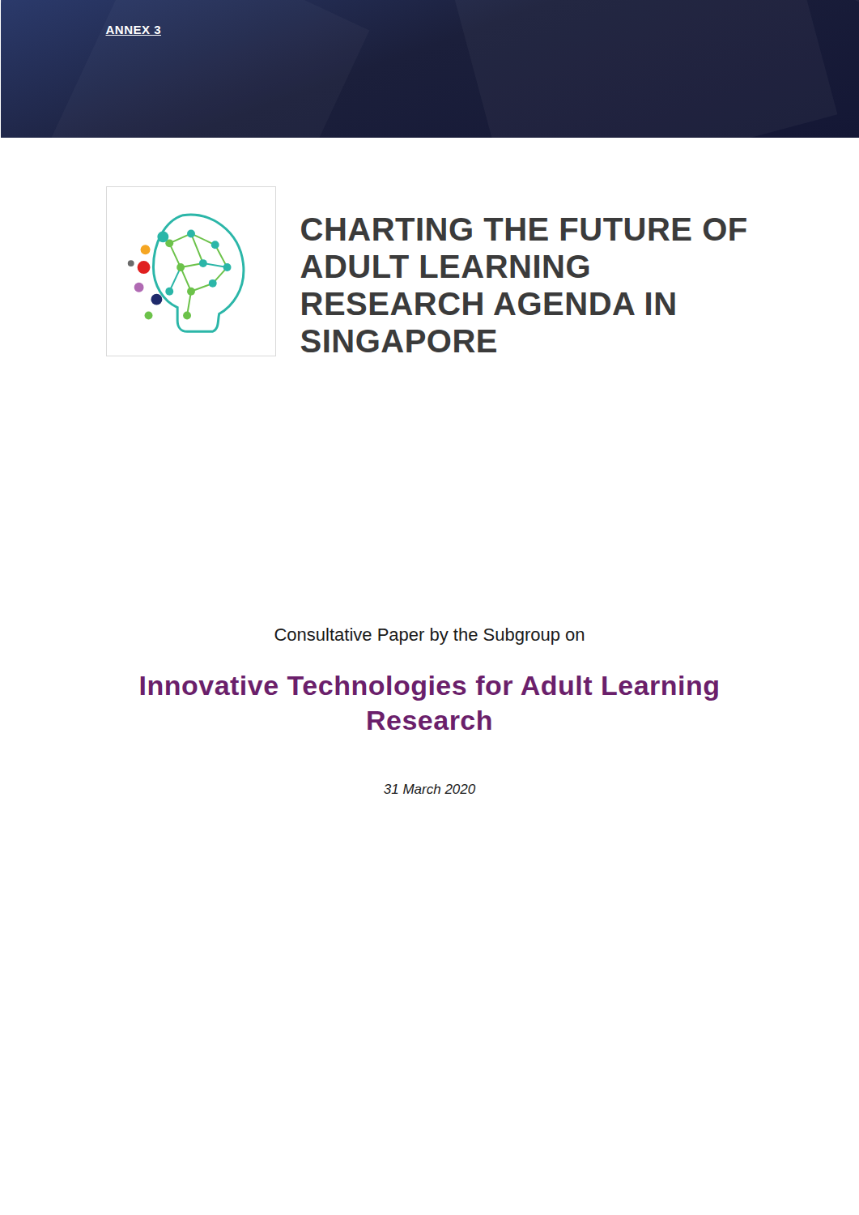ANNEX 3
Charting the Future of Adult Learning Research Agenda in Singapore
Consultative Paper by the Subgroup on
Innovative Technologies for Adult Learning Research
31 March 2020